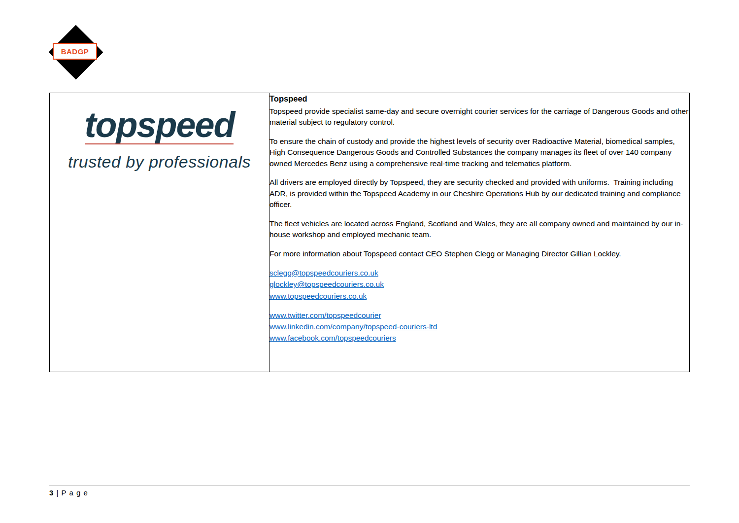BADGP
| topspeed trusted by professionals | Topspeed Topspeed provide specialist same-day and secure overnight courier services for the carriage of Dangerous Goods and other material subject to regulatory control. To ensure the chain of custody and provide the highest levels of security over Radioactive Material, biomedical samples, High Consequence Dangerous Goods and Controlled Substances the company manages its fleet of over 140 company owned Mercedes Benz using a comprehensive real-time tracking and telematics platform. All drivers are employed directly by Topspeed, they are security checked and provided with uniforms. Training including ADR, is provided within the Topspeed Academy in our Cheshire Operations Hub by our dedicated training and compliance officer. The fleet vehicles are located across England, Scotland and Wales, they are all company owned and maintained by our in-house workshop and employed mechanic team. For more information about Topspeed contact CEO Stephen Clegg or Managing Director Gillian Lockley. sclegg@topspeedcouriers.co.uk glockley@topspeedcouriers.co.uk www.topspeedcouriers.co.uk www.twitter.com/topspeedcourier www.linkedin.com/company/topspeed-couriers-ltd www.facebook.com/topspeedcouriers |
3 | P a g e